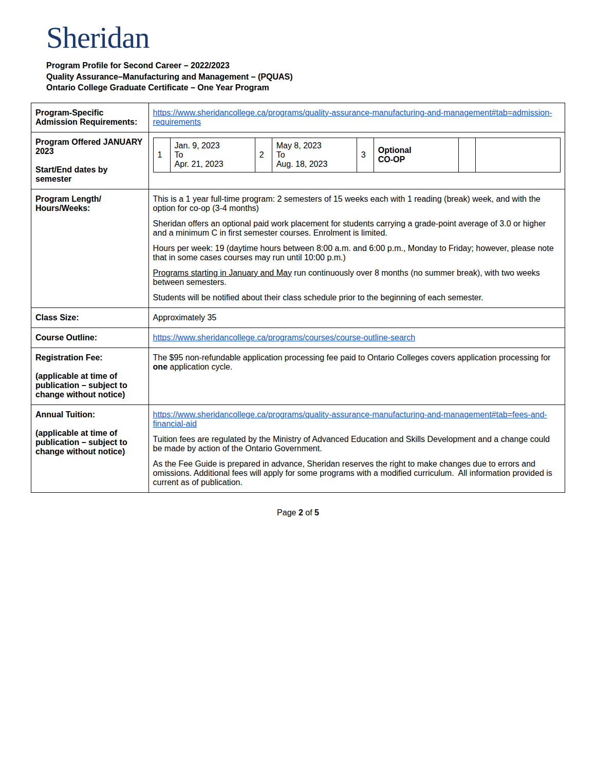Sheridan
Program Profile for Second Career – 2022/2023
Quality Assurance–Manufacturing and Management – (PQUAS)
Ontario College Graduate Certificate – One Year Program
| Program-Specific Admission Requirements: | https://www.sheridancollege.ca/programs/quality-assurance-manufacturing-and-management#tab=admission-requirements |
| Program Offered JANUARY 2023 Start/End dates by semester | / 1 / Jan. 9, 2023 To Apr. 21, 2023 / 2 / May 8, 2023 To Aug. 18, 2023 / 3 / Optional CO-OP / / / |
| Program Length/ Hours/Weeks: | This is a 1 year full-time program: 2 semesters of 15 weeks each with 1 reading (break) week, and with the option for co-op (3-4 months) Sheridan offers an optional paid work placement for students carrying a grade-point average of 3.0 or higher and a minimum C in first semester courses. Enrolment is limited. Hours per week: 19 (daytime hours between 8:00 a.m. and 6:00 p.m., Monday to Friday; however, please note that in some cases courses may run until 10:00 p.m.) Programs starting in January and May run continuously over 8 months (no summer break), with two weeks between semesters. Students will be notified about their class schedule prior to the beginning of each semester. |
| Class Size: | Approximately 35 |
| Course Outline: | https://www.sheridancollege.ca/programs/courses/course-outline-search |
| Registration Fee: (applicable at time of publication – subject to change without notice) | The $95 non-refundable application processing fee paid to Ontario Colleges covers application processing for one application cycle. |
| Annual Tuition: (applicable at time of publication – subject to change without notice) | https://www.sheridancollege.ca/programs/quality-assurance-manufacturing-and-management#tab=fees-and-financial-aid Tuition fees are regulated by the Ministry of Advanced Education and Skills Development and a change could be made by action of the Ontario Government. As the Fee Guide is prepared in advance, Sheridan reserves the right to make changes due to errors and omissions. Additional fees will apply for some programs with a modified curriculum. All information provided is current as of publication. |
Page 2 of 5